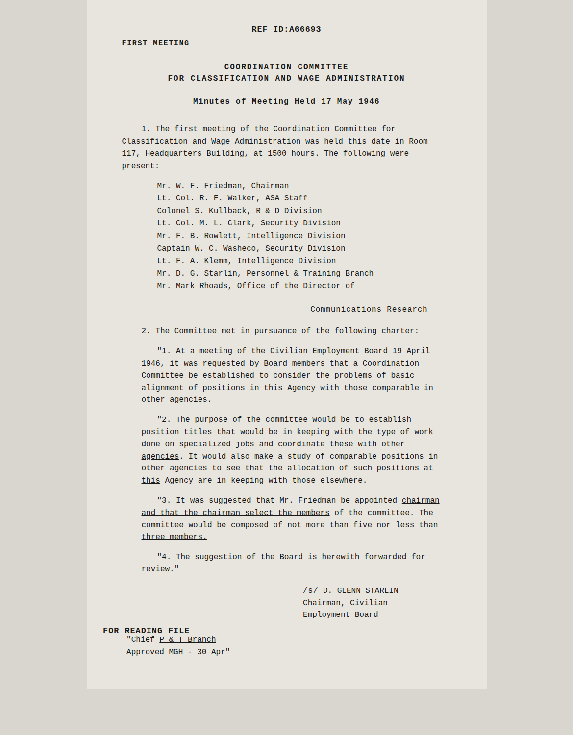REF ID:A66693
FIRST MEETING
COORDINATION COMMITTEE
FOR CLASSIFICATION AND WAGE ADMINISTRATION
Minutes of Meeting Held 17 May 1946
1. The first meeting of the Coordination Committee for Classification and Wage Administration was held this date in Room 117, Headquarters Building, at 1500 hours. The following were present:
Mr. W. F. Friedman, Chairman
Lt. Col. R. F. Walker, ASA Staff
Colonel S. Kullback, R & D Division
Lt. Col. M. L. Clark, Security Division
Mr. F. B. Rowlett, Intelligence Division
Captain W. C. Washeco, Security Division
Lt. F. A. Klemm, Intelligence Division
Mr. D. G. Starlin, Personnel & Training Branch
Mr. Mark Rhoads, Office of the Director of
Communications Research
2. The Committee met in pursuance of the following charter:
"1. At a meeting of the Civilian Employment Board 19 April 1946, it was requested by Board members that a Coordination Committee be established to consider the problems of basic alignment of positions in this Agency with those comparable in other agencies.
"2. The purpose of the committee would be to establish position titles that would be in keeping with the type of work done on specialized jobs and coordinate these with other agencies. It would also make a study of comparable positions in other agencies to see that the allocation of such positions at this Agency are in keeping with those elsewhere.
"3. It was suggested that Mr. Friedman be appointed chairman and that the chairman select the members of the committee. The committee would be composed of not more than five nor less than three members.
"4. The suggestion of the Board is herewith forwarded for review."
/s/ D. GLENN STARLIN
Chairman, Civilian
Employment Board
FOR READING FILE
"Chief P & T Branch
Approved MGH - 30 Apr"